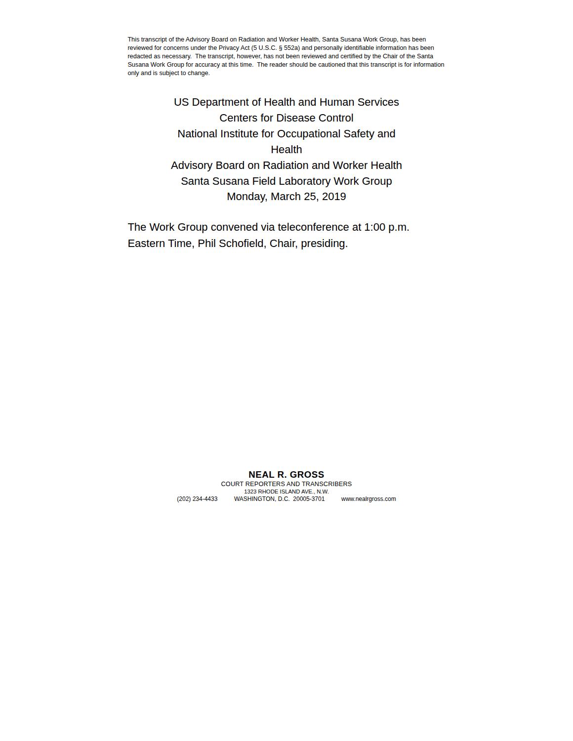This transcript of the Advisory Board on Radiation and Worker Health, Santa Susana Work Group, has been reviewed for concerns under the Privacy Act (5 U.S.C. § 552a) and personally identifiable information has been redacted as necessary. The transcript, however, has not been reviewed and certified by the Chair of the Santa Susana Work Group for accuracy at this time. The reader should be cautioned that this transcript is for information only and is subject to change.
US Department of Health and Human Services
Centers for Disease Control
National Institute for Occupational Safety and
Health
Advisory Board on Radiation and Worker Health
Santa Susana Field Laboratory Work Group
Monday, March 25, 2019
The Work Group convened via teleconference at 1:00 p.m. Eastern Time, Phil Schofield, Chair, presiding.
NEAL R. GROSS
COURT REPORTERS AND TRANSCRIBERS
1323 RHODE ISLAND AVE., N.W.
(202) 234-4433 WASHINGTON, D.C. 20005-3701 www.nealrgross.com